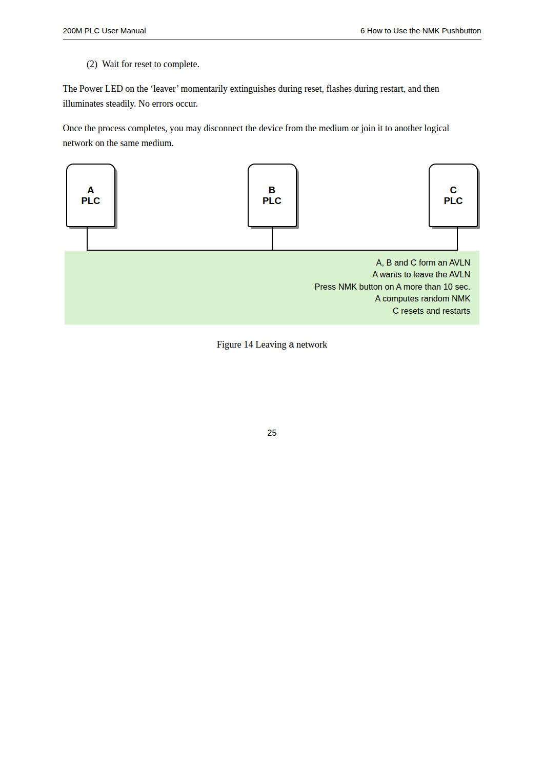200M PLC User Manual 6 How to Use the NMK Pushbutton
(2) Wait for reset to complete.
The Power LED on the ‘leaver’ momentarily extinguishes during reset, flashes during restart, and then illuminates steadily. No errors occur.
Once the process completes, you may disconnect the device from the medium or join it to another logical network on the same medium.
APLC
BPLC
CPLC
A, B and C form an AVLN
A wants to leave the AVLN
Press NMK button on A more than 10 sec.
A computes random NMK
C resets and restarts
Figure 14 Leaving a network
25